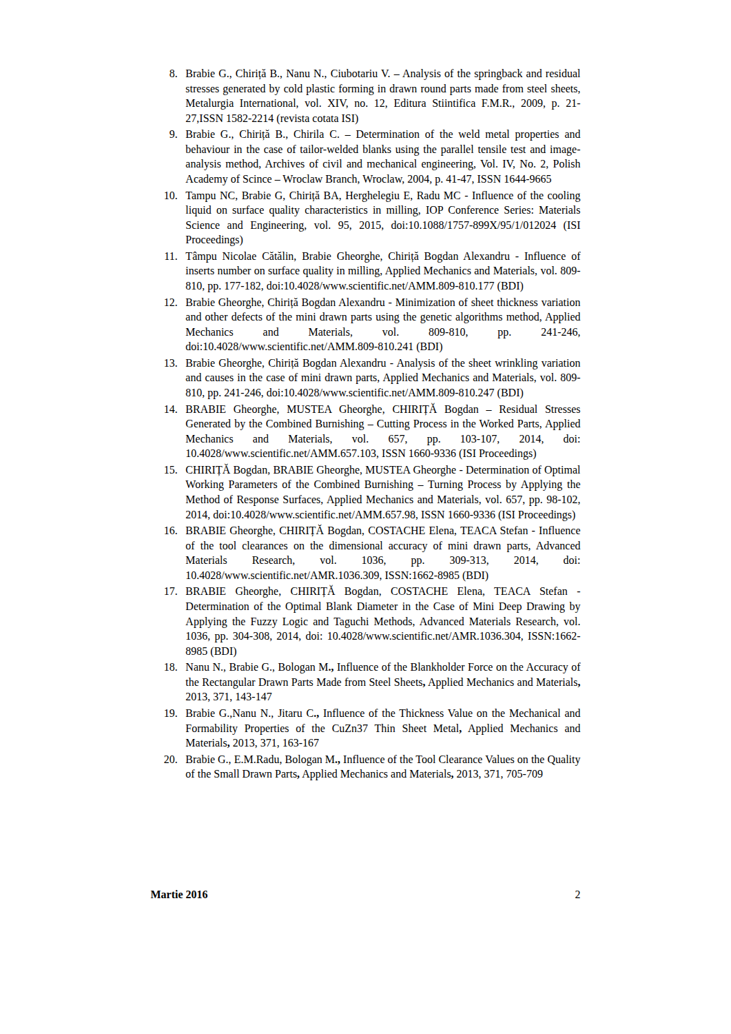Brabie G., Chiriță B., Nanu N., Ciubotariu V. – Analysis of the springback and residual stresses generated by cold plastic forming in drawn round parts made from steel sheets, Metalurgia International, vol. XIV, no. 12, Editura Stiintifica F.M.R., 2009, p. 21-27,ISSN 1582-2214 (revista cotata ISI)
Brabie G., Chiriță B., Chirila C. – Determination of the weld metal properties and behaviour in the case of tailor-welded blanks using the parallel tensile test and image-analysis method, Archives of civil and mechanical engineering, Vol. IV, No. 2, Polish Academy of Scince – Wroclaw Branch, Wroclaw, 2004, p. 41-47, ISSN 1644-9665
Tampu NC, Brabie G, Chiriță BA, Herghelegiu E, Radu MC - Influence of the cooling liquid on surface quality characteristics in milling, IOP Conference Series: Materials Science and Engineering, vol. 95, 2015, doi:10.1088/1757-899X/95/1/012024 (ISI Proceedings)
Tâmpu Nicolae Cătălin, Brabie Gheorghe, Chiriță Bogdan Alexandru - Influence of inserts number on surface quality in milling, Applied Mechanics and Materials, vol. 809-810, pp. 177-182, doi:10.4028/www.scientific.net/AMM.809-810.177 (BDI)
Brabie Gheorghe, Chiriță Bogdan Alexandru - Minimization of sheet thickness variation and other defects of the mini drawn parts using the genetic algorithms method, Applied Mechanics and Materials, vol. 809-810, pp. 241-246, doi:10.4028/www.scientific.net/AMM.809-810.241 (BDI)
Brabie Gheorghe, Chiriță Bogdan Alexandru - Analysis of the sheet wrinkling variation and causes in the case of mini drawn parts, Applied Mechanics and Materials, vol. 809-810, pp. 241-246, doi:10.4028/www.scientific.net/AMM.809-810.247 (BDI)
BRABIE Gheorghe, MUSTEA Gheorghe, CHIRIȚĂ Bogdan – Residual Stresses Generated by the Combined Burnishing – Cutting Process in the Worked Parts, Applied Mechanics and Materials, vol. 657, pp. 103-107, 2014, doi: 10.4028/www.scientific.net/AMM.657.103, ISSN 1660-9336 (ISI Proceedings)
CHIRIȚĂ Bogdan, BRABIE Gheorghe, MUSTEA Gheorghe - Determination of Optimal Working Parameters of the Combined Burnishing – Turning Process by Applying the Method of Response Surfaces, Applied Mechanics and Materials, vol. 657, pp. 98-102, 2014, doi:10.4028/www.scientific.net/AMM.657.98, ISSN 1660-9336 (ISI Proceedings)
BRABIE Gheorghe, CHIRIȚĂ Bogdan, COSTACHE Elena, TEACA Stefan - Influence of the tool clearances on the dimensional accuracy of mini drawn parts, Advanced Materials Research, vol. 1036, pp. 309-313, 2014, doi: 10.4028/www.scientific.net/AMR.1036.309, ISSN:1662-8985 (BDI)
BRABIE Gheorghe, CHIRIȚĂ Bogdan, COSTACHE Elena, TEACA Stefan - Determination of the Optimal Blank Diameter in the Case of Mini Deep Drawing by Applying the Fuzzy Logic and Taguchi Methods, Advanced Materials Research, vol. 1036, pp. 304-308, 2014, doi: 10.4028/www.scientific.net/AMR.1036.304, ISSN:1662-8985 (BDI)
Nanu N., Brabie G., Bologan M., Influence of the Blankholder Force on the Accuracy of the Rectangular Drawn Parts Made from Steel Sheets, Applied Mechanics and Materials, 2013, 371, 143-147
Brabie G.,Nanu N., Jitaru C., Influence of the Thickness Value on the Mechanical and Formability Properties of the CuZn37 Thin Sheet Metal, Applied Mechanics and Materials, 2013, 371, 163-167
Brabie G., E.M.Radu, Bologan M., Influence of the Tool Clearance Values on the Quality of the Small Drawn Parts, Applied Mechanics and Materials, 2013, 371, 705-709
Martie 2016 2